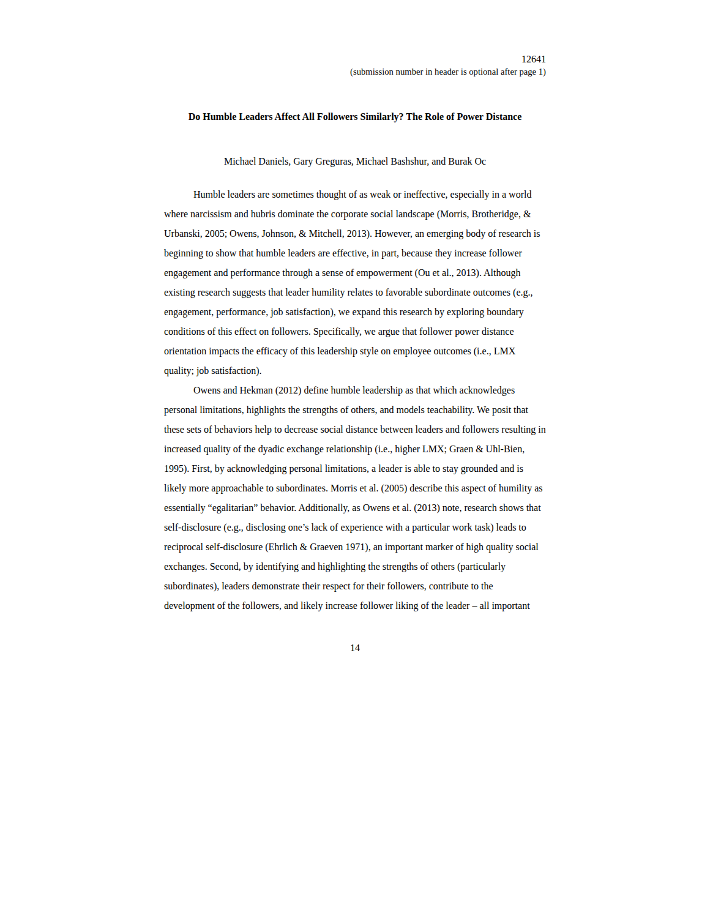12641
(submission number in header is optional after page 1)
Do Humble Leaders Affect All Followers Similarly? The Role of Power Distance
Michael Daniels, Gary Greguras, Michael Bashshur, and Burak Oc
Humble leaders are sometimes thought of as weak or ineffective, especially in a world where narcissism and hubris dominate the corporate social landscape (Morris, Brotheridge, & Urbanski, 2005; Owens, Johnson, & Mitchell, 2013). However, an emerging body of research is beginning to show that humble leaders are effective, in part, because they increase follower engagement and performance through a sense of empowerment (Ou et al., 2013). Although existing research suggests that leader humility relates to favorable subordinate outcomes (e.g., engagement, performance, job satisfaction), we expand this research by exploring boundary conditions of this effect on followers. Specifically, we argue that follower power distance orientation impacts the efficacy of this leadership style on employee outcomes (i.e., LMX quality; job satisfaction).
Owens and Hekman (2012) define humble leadership as that which acknowledges personal limitations, highlights the strengths of others, and models teachability. We posit that these sets of behaviors help to decrease social distance between leaders and followers resulting in increased quality of the dyadic exchange relationship (i.e., higher LMX; Graen & Uhl-Bien, 1995). First, by acknowledging personal limitations, a leader is able to stay grounded and is likely more approachable to subordinates. Morris et al. (2005) describe this aspect of humility as essentially “egalitarian” behavior. Additionally, as Owens et al. (2013) note, research shows that self-disclosure (e.g., disclosing one’s lack of experience with a particular work task) leads to reciprocal self-disclosure (Ehrlich & Graeven 1971), an important marker of high quality social exchanges. Second, by identifying and highlighting the strengths of others (particularly subordinates), leaders demonstrate their respect for their followers, contribute to the development of the followers, and likely increase follower liking of the leader – all important
14